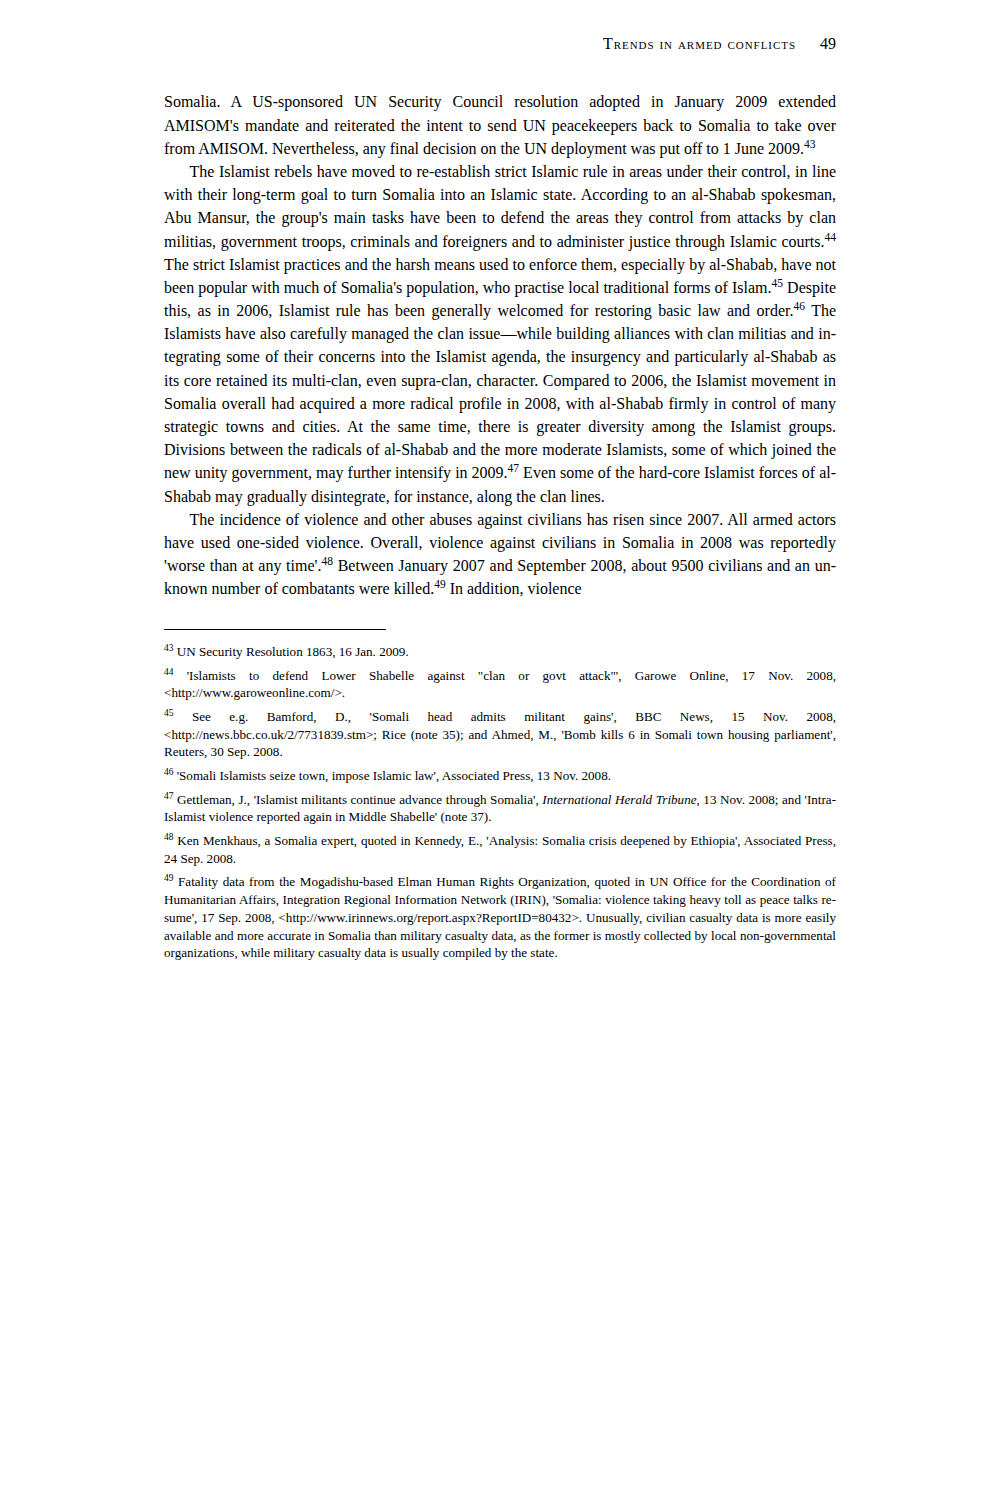Trends in armed conflicts 49
Somalia. A US-sponsored UN Security Council resolution adopted in January 2009 extended AMISOM's mandate and reiterated the intent to send UN peacekeepers back to Somalia to take over from AMISOM. Nevertheless, any final decision on the UN deployment was put off to 1 June 2009.43
The Islamist rebels have moved to re-establish strict Islamic rule in areas under their control, in line with their long-term goal to turn Somalia into an Islamic state. According to an al-Shabab spokesman, Abu Mansur, the group's main tasks have been to defend the areas they control from attacks by clan militias, government troops, criminals and foreigners and to administer justice through Islamic courts.44 The strict Islamist practices and the harsh means used to enforce them, especially by al-Shabab, have not been popular with much of Somalia's population, who practise local traditional forms of Islam.45 Despite this, as in 2006, Islamist rule has been generally welcomed for restoring basic law and order.46 The Islamists have also carefully managed the clan issue—while building alliances with clan militias and integrating some of their concerns into the Islamist agenda, the insurgency and particularly al-Shabab as its core retained its multi-clan, even supra-clan, character. Compared to 2006, the Islamist movement in Somalia overall had acquired a more radical profile in 2008, with al-Shabab firmly in control of many strategic towns and cities. At the same time, there is greater diversity among the Islamist groups. Divisions between the radicals of al-Shabab and the more moderate Islamists, some of which joined the new unity government, may further intensify in 2009.47 Even some of the hard-core Islamist forces of al-Shabab may gradually disintegrate, for instance, along the clan lines.
The incidence of violence and other abuses against civilians has risen since 2007. All armed actors have used one-sided violence. Overall, violence against civilians in Somalia in 2008 was reportedly 'worse than at any time'.48 Between January 2007 and September 2008, about 9500 civilians and an unknown number of combatants were killed.49 In addition, violence
43 UN Security Resolution 1863, 16 Jan. 2009.
44 'Islamists to defend Lower Shabelle against "clan or govt attack"', Garowe Online, 17 Nov. 2008, <http://www.garoweonline.com/>.
45 See e.g. Bamford, D., 'Somali head admits militant gains', BBC News, 15 Nov. 2008, <http://news.bbc.co.uk/2/7731839.stm>; Rice (note 35); and Ahmed, M., 'Bomb kills 6 in Somali town housing parliament', Reuters, 30 Sep. 2008.
46 'Somali Islamists seize town, impose Islamic law', Associated Press, 13 Nov. 2008.
47 Gettleman, J., 'Islamist militants continue advance through Somalia', International Herald Tribune, 13 Nov. 2008; and 'Intra-Islamist violence reported again in Middle Shabelle' (note 37).
48 Ken Menkhaus, a Somalia expert, quoted in Kennedy, E., 'Analysis: Somalia crisis deepened by Ethiopia', Associated Press, 24 Sep. 2008.
49 Fatality data from the Mogadishu-based Elman Human Rights Organization, quoted in UN Office for the Coordination of Humanitarian Affairs, Integration Regional Information Network (IRIN), 'Somalia: violence taking heavy toll as peace talks resume', 17 Sep. 2008, <http://www.irinnews.org/report.aspx?ReportID=80432>. Unusually, civilian casualty data is more easily available and more accurate in Somalia than military casualty data, as the former is mostly collected by local non-governmental organizations, while military casualty data is usually compiled by the state.